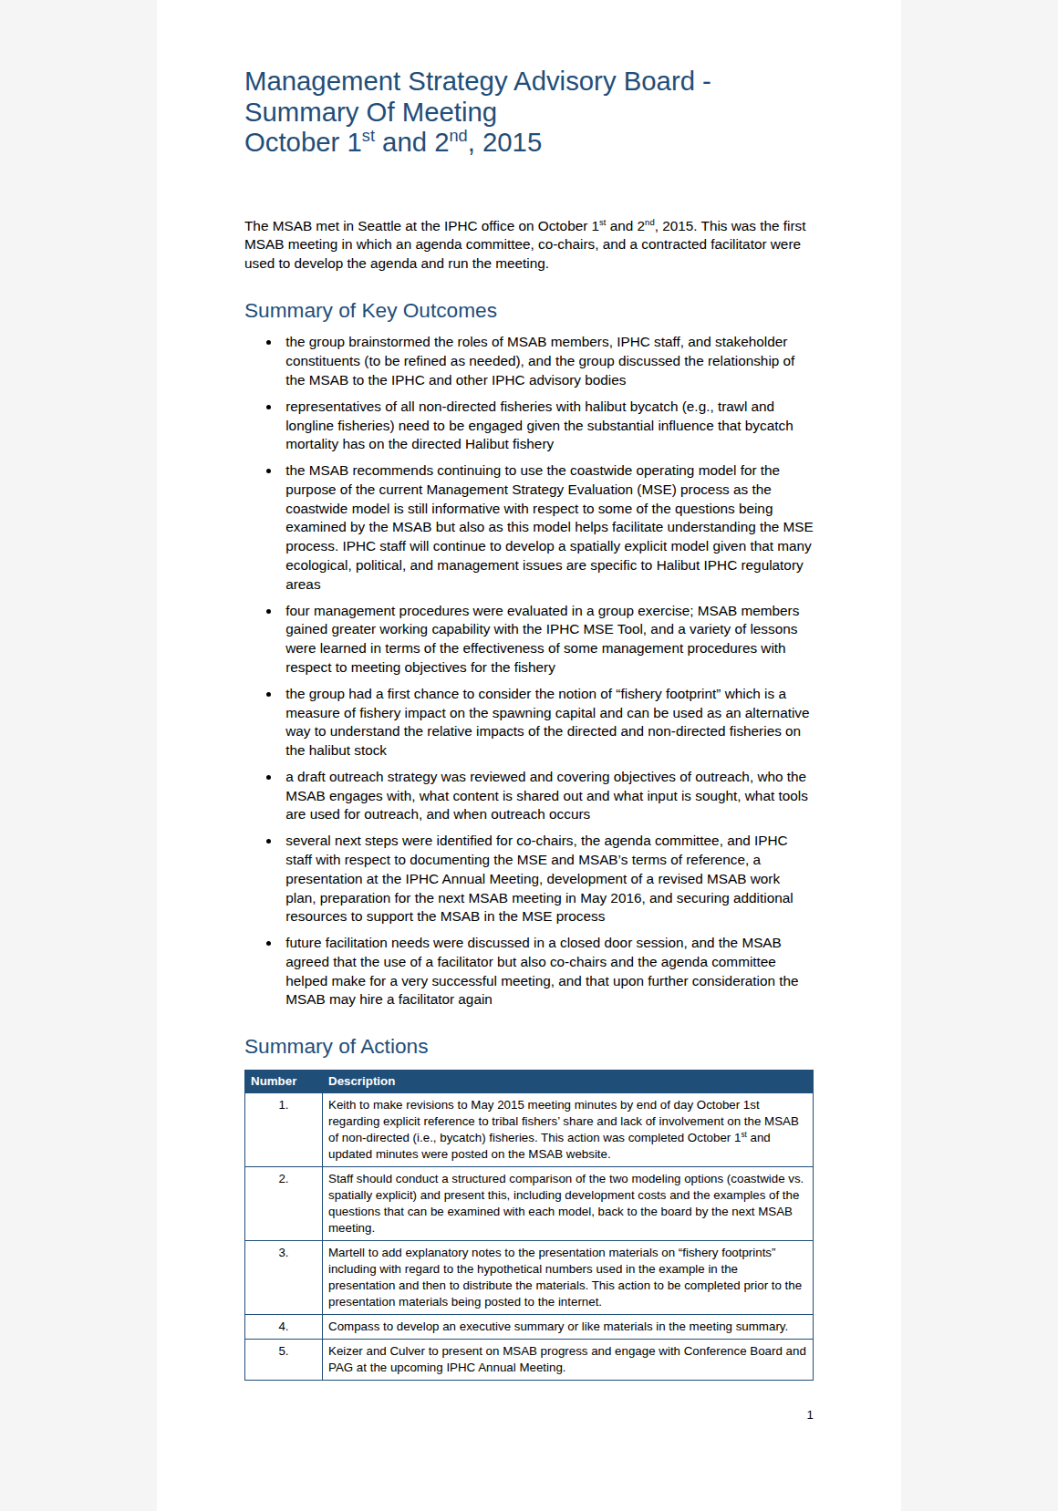Management Strategy Advisory Board - Summary Of MeetingOctober 1st and 2nd, 2015
The MSAB met in Seattle at the IPHC office on October 1st and 2nd, 2015. This was the first MSAB meeting in which an agenda committee, co-chairs, and a contracted facilitator were used to develop the agenda and run the meeting.
Summary of Key Outcomes
the group brainstormed the roles of MSAB members, IPHC staff, and stakeholder constituents (to be refined as needed), and the group discussed the relationship of the MSAB to the IPHC and other IPHC advisory bodies
representatives of all non-directed fisheries with halibut bycatch (e.g., trawl and longline fisheries) need to be engaged given the substantial influence that bycatch mortality has on the directed Halibut fishery
the MSAB recommends continuing to use the coastwide operating model for the purpose of the current Management Strategy Evaluation (MSE) process as the coastwide model is still informative with respect to some of the questions being examined by the MSAB but also as this model helps facilitate understanding the MSE process. IPHC staff will continue to develop a spatially explicit model given that many ecological, political, and management issues are specific to Halibut IPHC regulatory areas
four management procedures were evaluated in a group exercise; MSAB members gained greater working capability with the IPHC MSE Tool, and a variety of lessons were learned in terms of the effectiveness of some management procedures with respect to meeting objectives for the fishery
the group had a first chance to consider the notion of “fishery footprint” which is a measure of fishery impact on the spawning capital and can be used as an alternative way to understand the relative impacts of the directed and non-directed fisheries on the halibut stock
a draft outreach strategy was reviewed and covering objectives of outreach, who the MSAB engages with, what content is shared out and what input is sought, what tools are used for outreach, and when outreach occurs
several next steps were identified for co-chairs, the agenda committee, and IPHC staff with respect to documenting the MSE and MSAB’s terms of reference, a presentation at the IPHC Annual Meeting, development of a revised MSAB work plan, preparation for the next MSAB meeting in May 2016, and securing additional resources to support the MSAB in the MSE process
future facilitation needs were discussed in a closed door session, and the MSAB agreed that the use of a facilitator but also co-chairs and the agenda committee helped make for a very successful meeting, and that upon further consideration the MSAB may hire a facilitator again
Summary of Actions
| Number | Description |
| --- | --- |
| 1. | Keith to make revisions to May 2015 meeting minutes by end of day October 1st regarding explicit reference to tribal fishers’ share and lack of involvement on the MSAB of non-directed (i.e., bycatch) fisheries. This action was completed October 1 st and updated minutes were posted on the MSAB website. |
| 2. | Staff should conduct a structured comparison of the two modeling options (coastwide vs. spatially explicit) and present this, including development costs and the examples of the questions that can be examined with each model, back to the board by the next MSAB meeting. |
| 3. | Martell to add explanatory notes to the presentation materials on “fishery footprints” including with regard to the hypothetical numbers used in the example in the presentation and then to distribute the materials. This action to be completed prior to the presentation materials being posted to the internet. |
| 4. | Compass to develop an executive summary or like materials in the meeting summary. |
| 5. | Keizer and Culver to present on MSAB progress and engage with Conference Board and PAG at the upcoming IPHC Annual Meeting. |
1